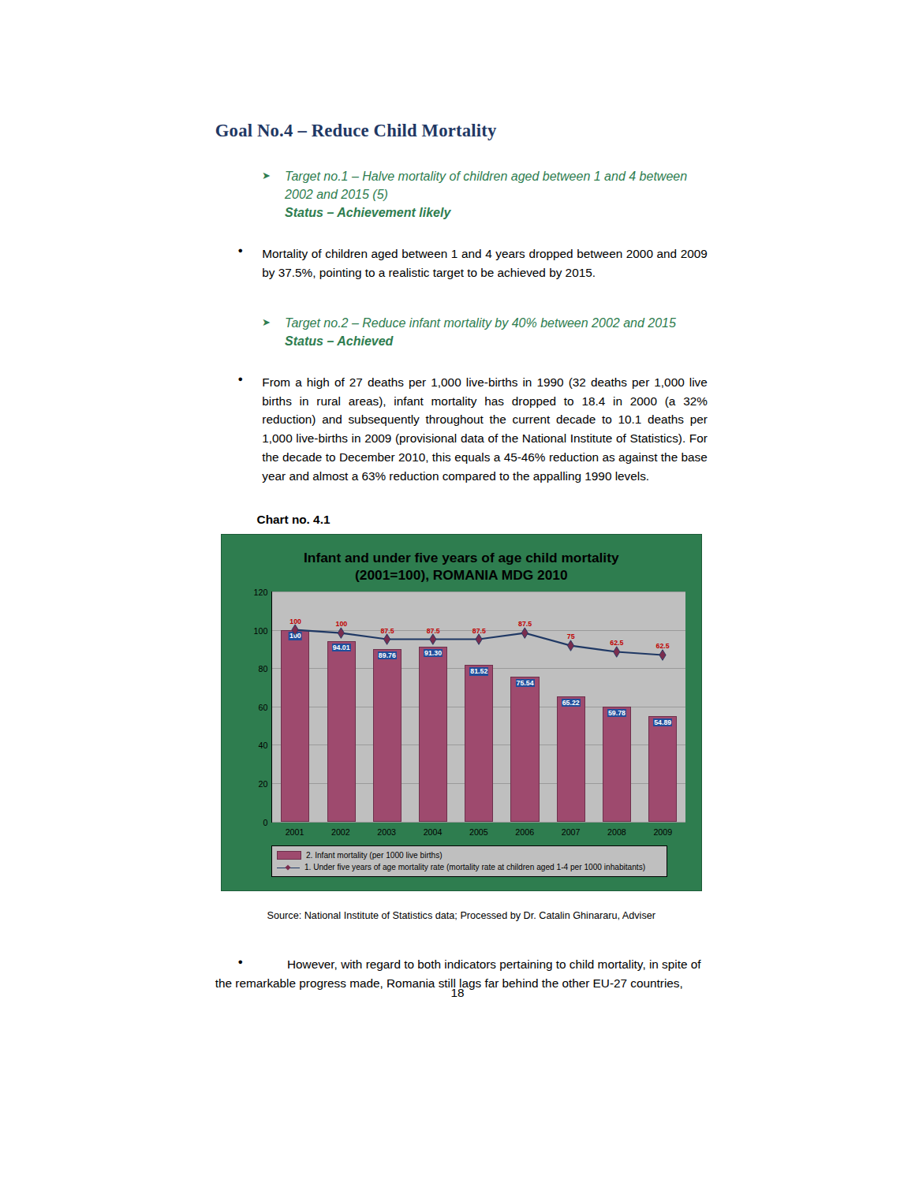Goal No.4 – Reduce Child Mortality
Target no.1 – Halve mortality of children aged between 1 and 4 between 2002 and 2015 (5) Status – Achievement likely
Mortality of children aged between 1 and 4 years dropped between 2000 and 2009 by 37.5%, pointing to a realistic target to be achieved by 2015.
Target no.2 – Reduce infant mortality by 40% between 2002 and 2015 Status – Achieved
From a high of 27 deaths per 1,000 live-births in 1990 (32 deaths per 1,000 live births in rural areas), infant mortality has dropped to 18.4 in 2000 (a 32% reduction) and subsequently throughout the current decade to 10.1 deaths per 1,000 live-births in 2009 (provisional data of the National Institute of Statistics). For the decade to December 2010, this equals a 45-46% reduction as against the base year and almost a 63% reduction compared to the appalling 1990 levels.
Chart no. 4.1
Infant and under five years of age child mortality
(2001=100), ROMANIA MDG 2010
120
100
80
60
40
20
0
100
94.01
89.76
91.30
81.52
75.54
65.22
59.78
54.89
100 100 87.5 87.5 87.5 87.5 75 62.5 62.5
200120022003200420052006200720082009
2. Infant mortality (per 1000 live births)
1. Under five years of age mortality rate (mortality rate at children aged 1-4 per 1000 inhabitants)
Source: National Institute of Statistics data; Processed by Dr. Catalin Ghinararu, Adviser
However, with regard to both indicators pertaining to child mortality, in spite of the remarkable progress made, Romania still lags far behind the other EU-27 countries,
18